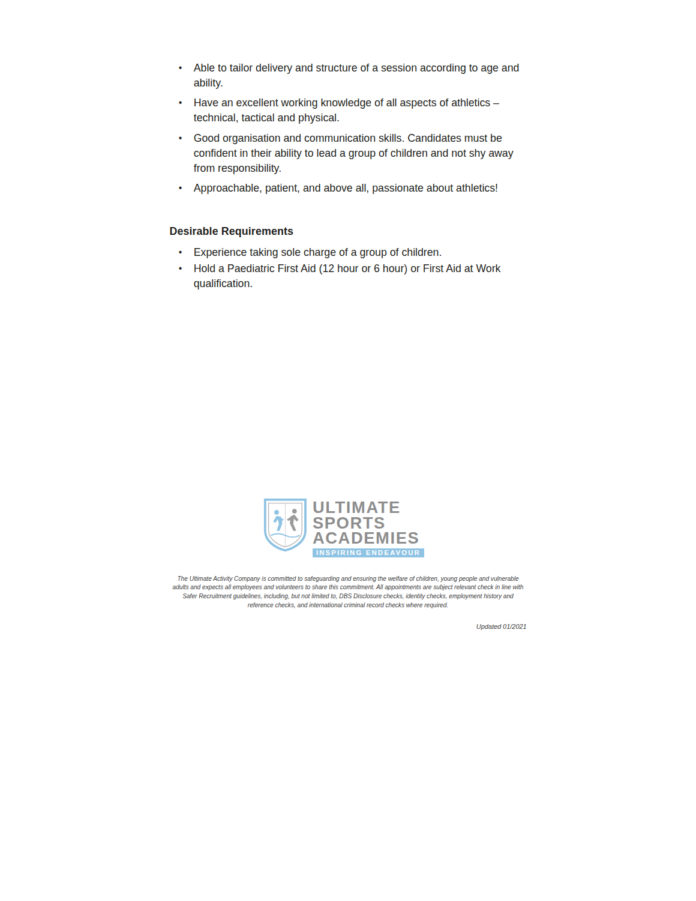Able to tailor delivery and structure of a session according to age and ability.
Have an excellent working knowledge of all aspects of athletics – technical, tactical and physical.
Good organisation and communication skills. Candidates must be confident in their ability to lead a group of children and not shy away from responsibility.
Approachable, patient, and above all, passionate about athletics!
Desirable Requirements
Experience taking sole charge of a group of children.
Hold a Paediatric First Aid (12 hour or 6 hour) or First Aid at Work qualification.
ULTIMATE
SPORTS
ACADEMIES
INSPIRING ENDEAVOUR
The Ultimate Activity Company is committed to safeguarding and ensuring the welfare of children, young people and vulnerable adults and expects all employees and volunteers to share this commitment. All appointments are subject relevant check in line with Safer Recruitment guidelines, including, but not limited to, DBS Disclosure checks, identity checks, employment history and reference checks, and international criminal record checks where required.
Updated 01/2021